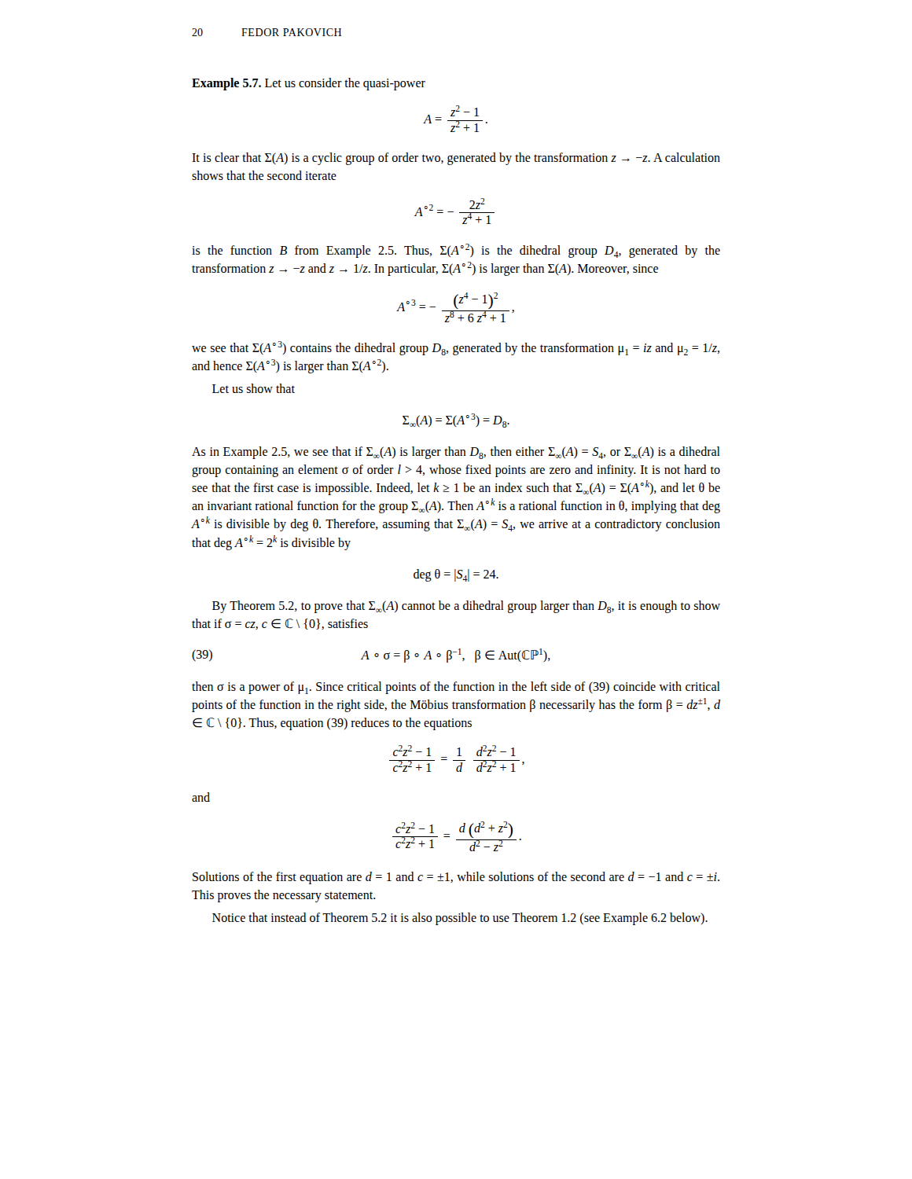20 FEDOR PAKOVICH
Example 5.7. Let us consider the quasi-power
A = z2 − 1 z2 + 1 .
It is clear that Σ(A) is a cyclic group of order two, generated by the transformation z → −z. A calculation shows that the second iterate
A∘2 = − 2z2 z4 + 1
is the function B from Example 2.5. Thus, Σ(A∘2) is the dihedral group D4, generated by the transformation z → −z and z → 1/z. In particular, Σ(A∘2) is larger than Σ(A). Moreover, since
A∘3 = − (z4 − 1)2 z8 + 6 z4 + 1 ,
we see that Σ(A∘3) contains the dihedral group D8, generated by the transformation μ1 = iz and μ2 = 1/z, and hence Σ(A∘3) is larger than Σ(A∘2).
Let us show that
Σ∞(A) = Σ(A∘3) = D8.
As in Example 2.5, we see that if Σ∞(A) is larger than D8, then either Σ∞(A) = S4, or Σ∞(A) is a dihedral group containing an element σ of order l > 4, whose fixed points are zero and infinity. It is not hard to see that the first case is impossible. Indeed, let k ≥ 1 be an index such that Σ∞(A) = Σ(A∘k), and let θ be an invariant rational function for the group Σ∞(A). Then A∘k is a rational function in θ, implying that deg A∘k is divisible by deg θ. Therefore, assuming that Σ∞(A) = S4, we arrive at a contradictory conclusion that deg A∘k = 2k is divisible by
deg θ = |S4| = 24.
By Theorem 5.2, to prove that Σ∞(A) cannot be a dihedral group larger than D8, it is enough to show that if σ = cz, c ∈ ℂ \ {0}, satisfies
(39) A ∘ σ = β ∘ A ∘ β−1, β ∈ Aut(ℂℙ1),
then σ is a power of μ1. Since critical points of the function in the left side of (39) coincide with critical points of the function in the right side, the Möbius transformation β necessarily has the form β = dz±1, d ∈ ℂ \ {0}. Thus, equation (39) reduces to the equations
c2z2 − 1 c2z2 + 1 = 1 d d2z2 − 1 d2z2 + 1 ,
and
c2z2 − 1 c2z2 + 1 = d (d2 + z2) d2 − z2 .
Solutions of the first equation are d = 1 and c = ±1, while solutions of the second are d = −1 and c = ±i. This proves the necessary statement.
Notice that instead of Theorem 5.2 it is also possible to use Theorem 1.2 (see Example 6.2 below).